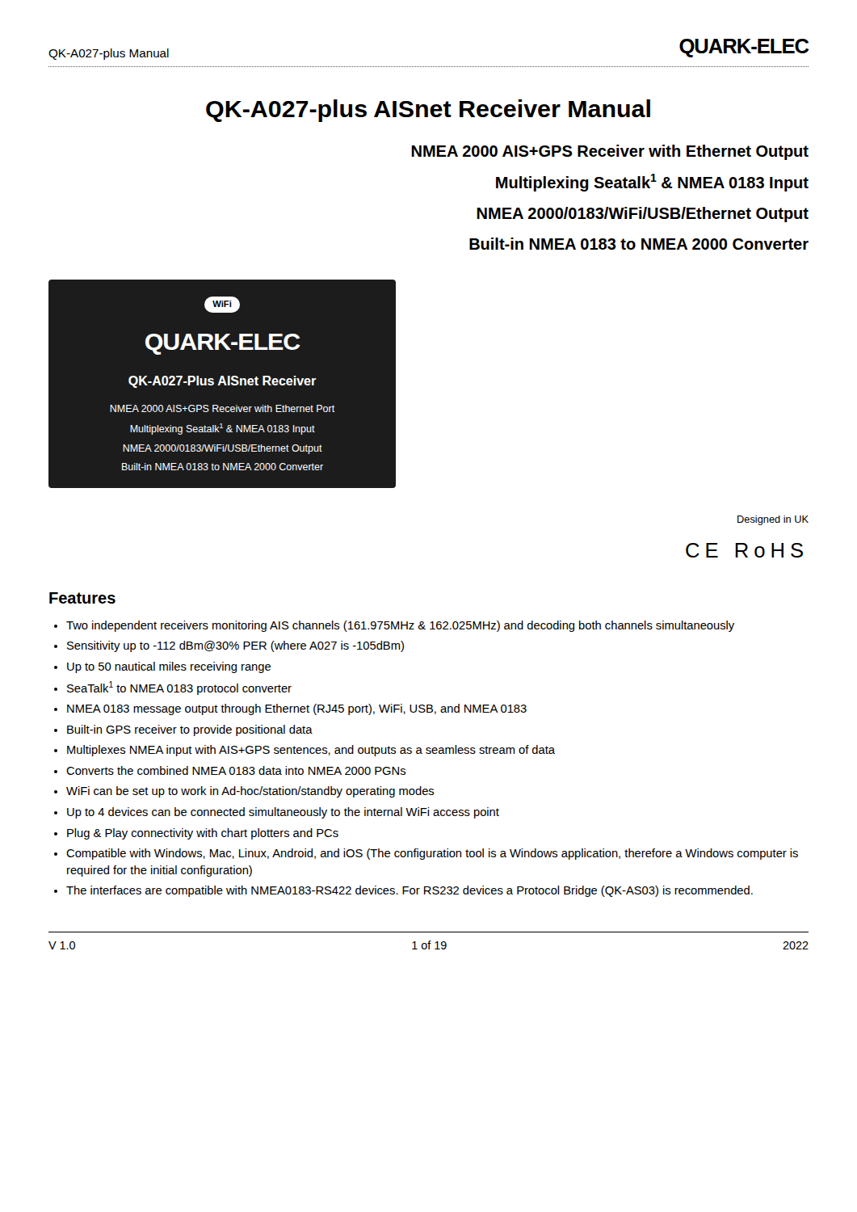QK-A027-plus Manual
QUARK-ELEC
QK-A027-plus AISnet Receiver Manual
NMEA 2000 AIS+GPS Receiver with Ethernet Output
Multiplexing Seatalk1 & NMEA 0183 Input
NMEA 2000/0183/WiFi/USB/Ethernet Output
Built-in NMEA 0183 to NMEA 2000 Converter
WiFi
QUARK-ELEC
QK-A027-Plus AISnet Receiver
NMEA 2000 AIS+GPS Receiver with Ethernet Port
Multiplexing Seatalk1 & NMEA 0183 Input
NMEA 2000/0183/WiFi/USB/Ethernet Output
Built-in NMEA 0183 to NMEA 2000 Converter
Designed in UK
CE RoHS
Features
Two independent receivers monitoring AIS channels (161.975MHz & 162.025MHz) and decoding both channels simultaneously
Sensitivity up to -112 dBm@30% PER (where A027 is -105dBm)
Up to 50 nautical miles receiving range
SeaTalk1 to NMEA 0183 protocol converter
NMEA 0183 message output through Ethernet (RJ45 port), WiFi, USB, and NMEA 0183
Built-in GPS receiver to provide positional data
Multiplexes NMEA input with AIS+GPS sentences, and outputs as a seamless stream of data
Converts the combined NMEA 0183 data into NMEA 2000 PGNs
WiFi can be set up to work in Ad-hoc/station/standby operating modes
Up to 4 devices can be connected simultaneously to the internal WiFi access point
Plug & Play connectivity with chart plotters and PCs
Compatible with Windows, Mac, Linux, Android, and iOS (The configuration tool is a Windows application, therefore a Windows computer is required for the initial configuration)
The interfaces are compatible with NMEA0183-RS422 devices. For RS232 devices a Protocol Bridge (QK-AS03) is recommended.
V 1.0 1 of 19 2022